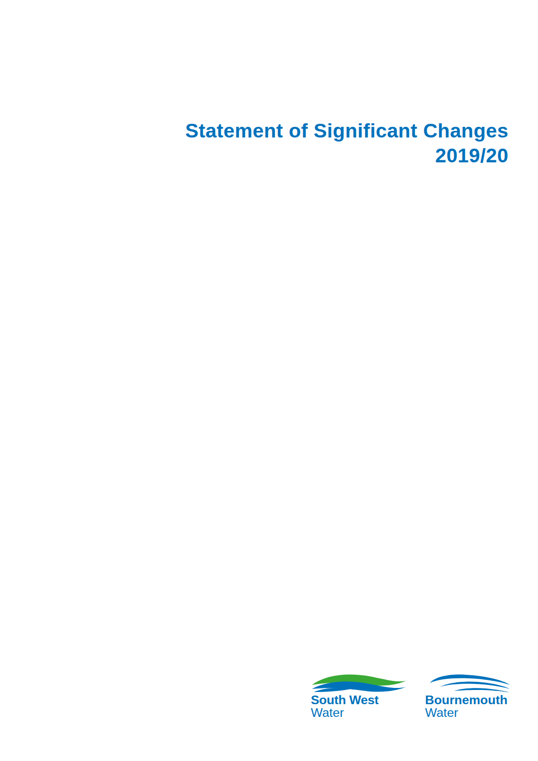Statement of Significant Changes
2019/20
South West Water
Bournemouth Water